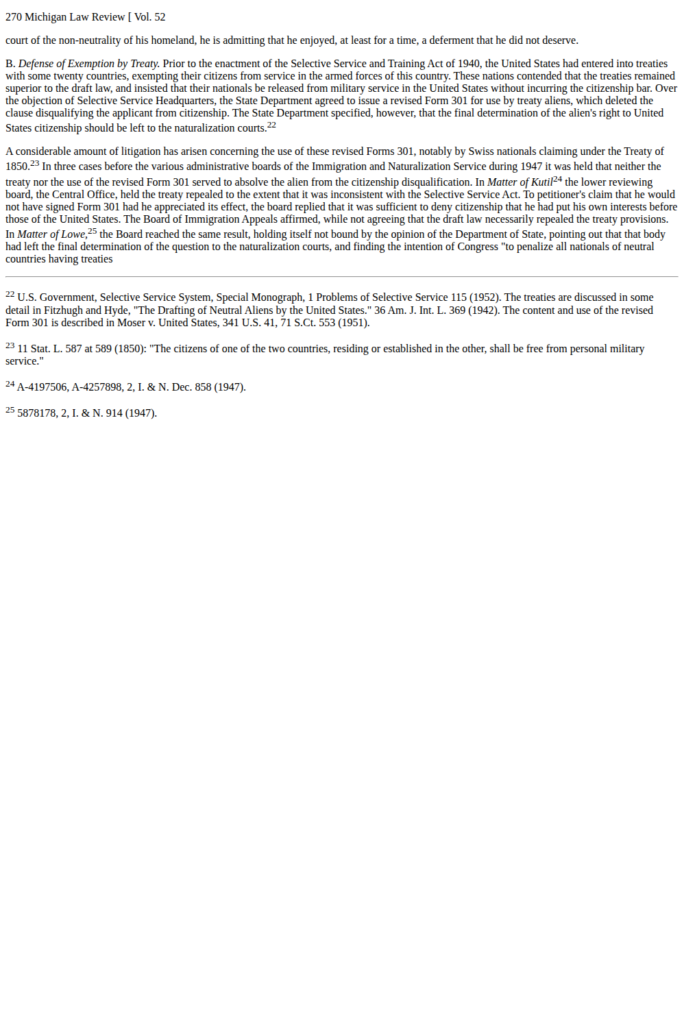270 Michigan Law Review [ Vol. 52
court of the non-neutrality of his homeland, he is admitting that he enjoyed, at least for a time, a deferment that he did not deserve.
B. Defense of Exemption by Treaty. Prior to the enactment of the Selective Service and Training Act of 1940, the United States had entered into treaties with some twenty countries, exempting their citizens from service in the armed forces of this country. These nations contended that the treaties remained superior to the draft law, and insisted that their nationals be released from military service in the United States without incurring the citizenship bar. Over the objection of Selective Service Headquarters, the State Department agreed to issue a revised Form 301 for use by treaty aliens, which deleted the clause disqualifying the applicant from citizenship. The State Department specified, however, that the final determination of the alien's right to United States citizenship should be left to the naturalization courts.22
A considerable amount of litigation has arisen concerning the use of these revised Forms 301, notably by Swiss nationals claiming under the Treaty of 1850.23 In three cases before the various administrative boards of the Immigration and Naturalization Service during 1947 it was held that neither the treaty nor the use of the revised Form 301 served to absolve the alien from the citizenship disqualification. In Matter of Kutil24 the lower reviewing board, the Central Office, held the treaty repealed to the extent that it was inconsistent with the Selective Service Act. To petitioner's claim that he would not have signed Form 301 had he appreciated its effect, the board replied that it was sufficient to deny citizenship that he had put his own interests before those of the United States. The Board of Immigration Appeals affirmed, while not agreeing that the draft law necessarily repealed the treaty provisions. In Matter of Lowe,25 the Board reached the same result, holding itself not bound by the opinion of the Department of State, pointing out that that body had left the final determination of the question to the naturalization courts, and finding the intention of Congress "to penalize all nationals of neutral countries having treaties
22 U.S. Government, Selective Service System, Special Monograph, 1 Problems of Selective Service 115 (1952). The treaties are discussed in some detail in Fitzhugh and Hyde, "The Drafting of Neutral Aliens by the United States." 36 Am. J. Int. L. 369 (1942). The content and use of the revised Form 301 is described in Moser v. United States, 341 U.S. 41, 71 S.Ct. 553 (1951).
23 11 Stat. L. 587 at 589 (1850): "The citizens of one of the two countries, residing or established in the other, shall be free from personal military service."
24 A-4197506, A-4257898, 2, I. & N. Dec. 858 (1947).
25 5878178, 2, I. & N. 914 (1947).